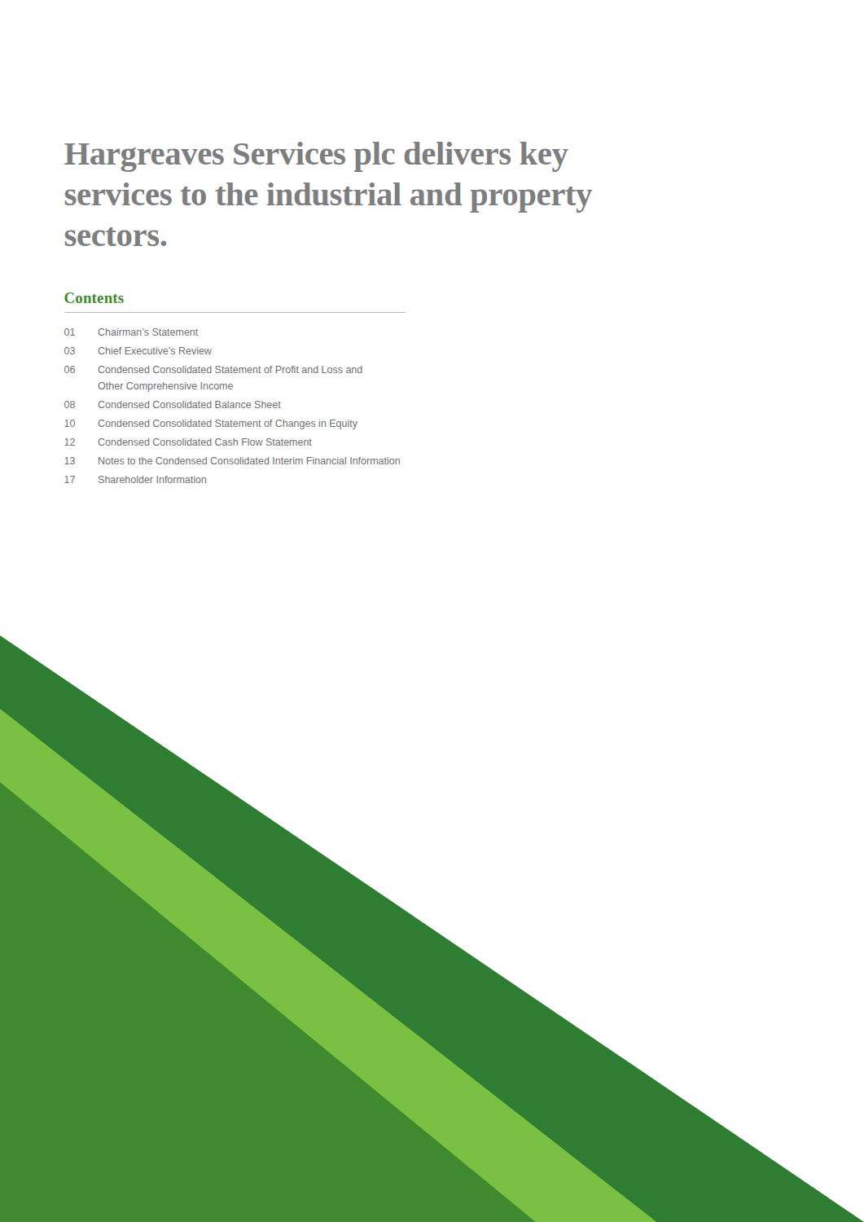Hargreaves Services plc delivers key services to the industrial and property sectors.
Contents
01 Chairman’s Statement
03 Chief Executive’s Review
06 Condensed Consolidated Statement of Profit and Loss andOther Comprehensive Income
08 Condensed Consolidated Balance Sheet
10 Condensed Consolidated Statement of Changes in Equity
12 Condensed Consolidated Cash Flow Statement
13 Notes to the Condensed Consolidated Interim Financial Information
17 Shareholder Information